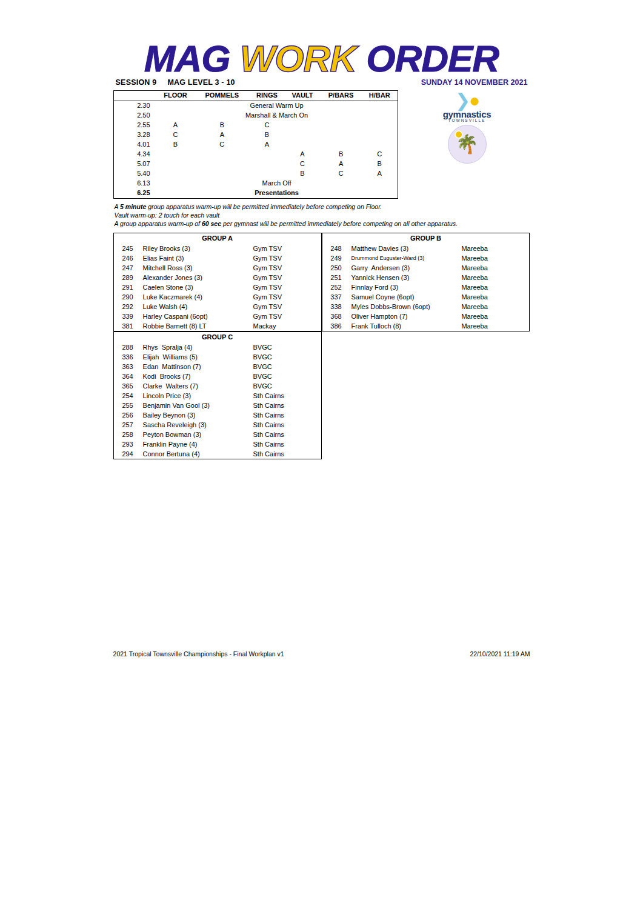MAG WORK ORDER
MAG WORK ORDER
SESSION 9 MAG LEVEL 3 - 10
SUNDAY 14 NOVEMBER 2021
| | FLOOR | POMMELS | RINGS | VAULT | P/BARS | H/BAR |
| --- | --- | --- | --- | --- | --- | --- |
| 2.30 | General Warm Up |
| 2.50 | Marshall & March On |
| 2.55 | A | B | C | | | |
| 3.28 | C | A | B | | | |
| 4.01 | B | C | A | | | |
| 4.34 | | | | A | B | C |
| 5.07 | | | | C | A | B |
| 5.40 | | | | B | C | A |
| 6.13 | March Off |
| 6.25 | Presentations |
❯●
gymnastics
TOWNSVILLE
🌴
A 5 minute group apparatus warm-up will be permitted immediately before competing on Floor.
Vault warm-up: 2 touch for each vault
A group apparatus warm-up of 60 sec per gymnast will be permitted immediately before competing on all other apparatus.
| GROUP A |
| --- |
| 245 | Riley Brooks (3) | Gym TSV |
| 246 | Elias Faint (3) | Gym TSV |
| 247 | Mitchell Ross (3) | Gym TSV |
| 289 | Alexander Jones (3) | Gym TSV |
| 291 | Caelen Stone (3) | Gym TSV |
| 290 | Luke Kaczmarek (4) | Gym TSV |
| 292 | Luke Walsh (4) | Gym TSV |
| 339 | Harley Caspani (6opt) | Gym TSV |
| 381 | Robbie Barnett (8) LT | Mackay |
| GROUP B |
| --- |
| 248 | Matthew Davies (3) | Mareeba |
| 249 | Drummond Euguster-Ward (3) | Mareeba |
| 250 | Garry Andersen (3) | Mareeba |
| 251 | Yannick Hensen (3) | Mareeba |
| 252 | Finnlay Ford (3) | Mareeba |
| 337 | Samuel Coyne (6opt) | Mareeba |
| 338 | Myles Dobbs-Brown (6opt) | Mareeba |
| 368 | Oliver Hampton (7) | Mareeba |
| 386 | Frank Tulloch (8) | Mareeba |
| GROUP C |
| --- |
| 288 | Rhys Spralja (4) | BVGC |
| 336 | Elijah Williams (5) | BVGC |
| 363 | Edan Mattinson (7) | BVGC |
| 364 | Kodi Brooks (7) | BVGC |
| 365 | Clarke Walters (7) | BVGC |
| 254 | Lincoln Price (3) | Sth Cairns |
| 255 | Benjamin Van Gool (3) | Sth Cairns |
| 256 | Bailey Beynon (3) | Sth Cairns |
| 257 | Sascha Reveleigh (3) | Sth Cairns |
| 258 | Peyton Bowman (3) | Sth Cairns |
| 293 | Franklin Payne (4) | Sth Cairns |
| 294 | Connor Bertuna (4) | Sth Cairns |
2021 Tropical Townsville Championships - Final Workplan v1
22/10/2021 11:19 AM